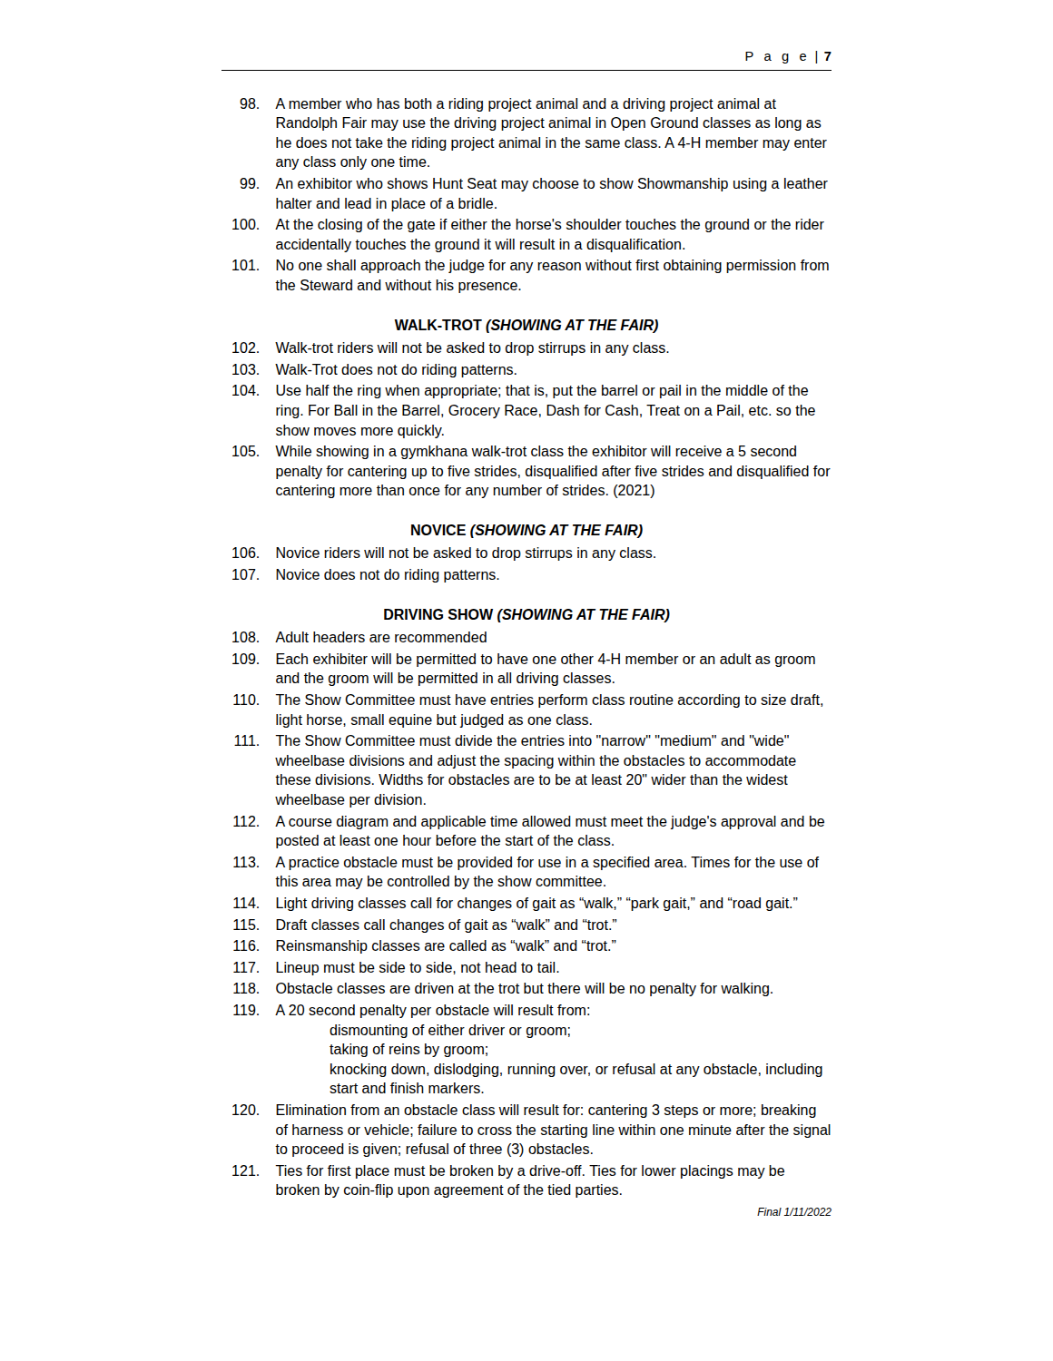P a g e | 7
98. A member who has both a riding project animal and a driving project animal at Randolph Fair may use the driving project animal in Open Ground classes as long as he does not take the riding project animal in the same class. A 4-H member may enter any class only one time.
99. An exhibitor who shows Hunt Seat may choose to show Showmanship using a leather halter and lead in place of a bridle.
100. At the closing of the gate if either the horse's shoulder touches the ground or the rider accidentally touches the ground it will result in a disqualification.
101. No one shall approach the judge for any reason without first obtaining permission from the Steward and without his presence.
WALK-TROT (SHOWING AT THE FAIR)
102. Walk-trot riders will not be asked to drop stirrups in any class.
103. Walk-Trot does not do riding patterns.
104. Use half the ring when appropriate; that is, put the barrel or pail in the middle of the ring. For Ball in the Barrel, Grocery Race, Dash for Cash, Treat on a Pail, etc. so the show moves more quickly.
105. While showing in a gymkhana walk-trot class the exhibitor will receive a 5 second penalty for cantering up to five strides, disqualified after five strides and disqualified for cantering more than once for any number of strides. (2021)
NOVICE (SHOWING AT THE FAIR)
106. Novice riders will not be asked to drop stirrups in any class.
107. Novice does not do riding patterns.
DRIVING SHOW (SHOWING AT THE FAIR)
108. Adult headers are recommended
109. Each exhibiter will be permitted to have one other 4-H member or an adult as groom and the groom will be permitted in all driving classes.
110. The Show Committee must have entries perform class routine according to size draft, light horse, small equine but judged as one class.
111. The Show Committee must divide the entries into "narrow" "medium" and "wide" wheelbase divisions and adjust the spacing within the obstacles to accommodate these divisions. Widths for obstacles are to be at least 20" wider than the widest wheelbase per division.
112. A course diagram and applicable time allowed must meet the judge's approval and be posted at least one hour before the start of the class.
113. A practice obstacle must be provided for use in a specified area. Times for the use of this area may be controlled by the show committee.
114. Light driving classes call for changes of gait as “walk,” “park gait,” and “road gait.”
115. Draft classes call changes of gait as “walk” and “trot.”
116. Reinsmanship classes are called as “walk” and “trot.”
117. Lineup must be side to side, not head to tail.
118. Obstacle classes are driven at the trot but there will be no penalty for walking.
119. A 20 second penalty per obstacle will result from:
dismounting of either driver or groom;
taking of reins by groom;
knocking down, dislodging, running over, or refusal at any obstacle, including start and finish markers.
120. Elimination from an obstacle class will result for: cantering 3 steps or more; breaking of harness or vehicle; failure to cross the starting line within one minute after the signal to proceed is given; refusal of three (3) obstacles.
121. Ties for first place must be broken by a drive-off. Ties for lower placings may be broken by coin-flip upon agreement of the tied parties.
Final 1/11/2022